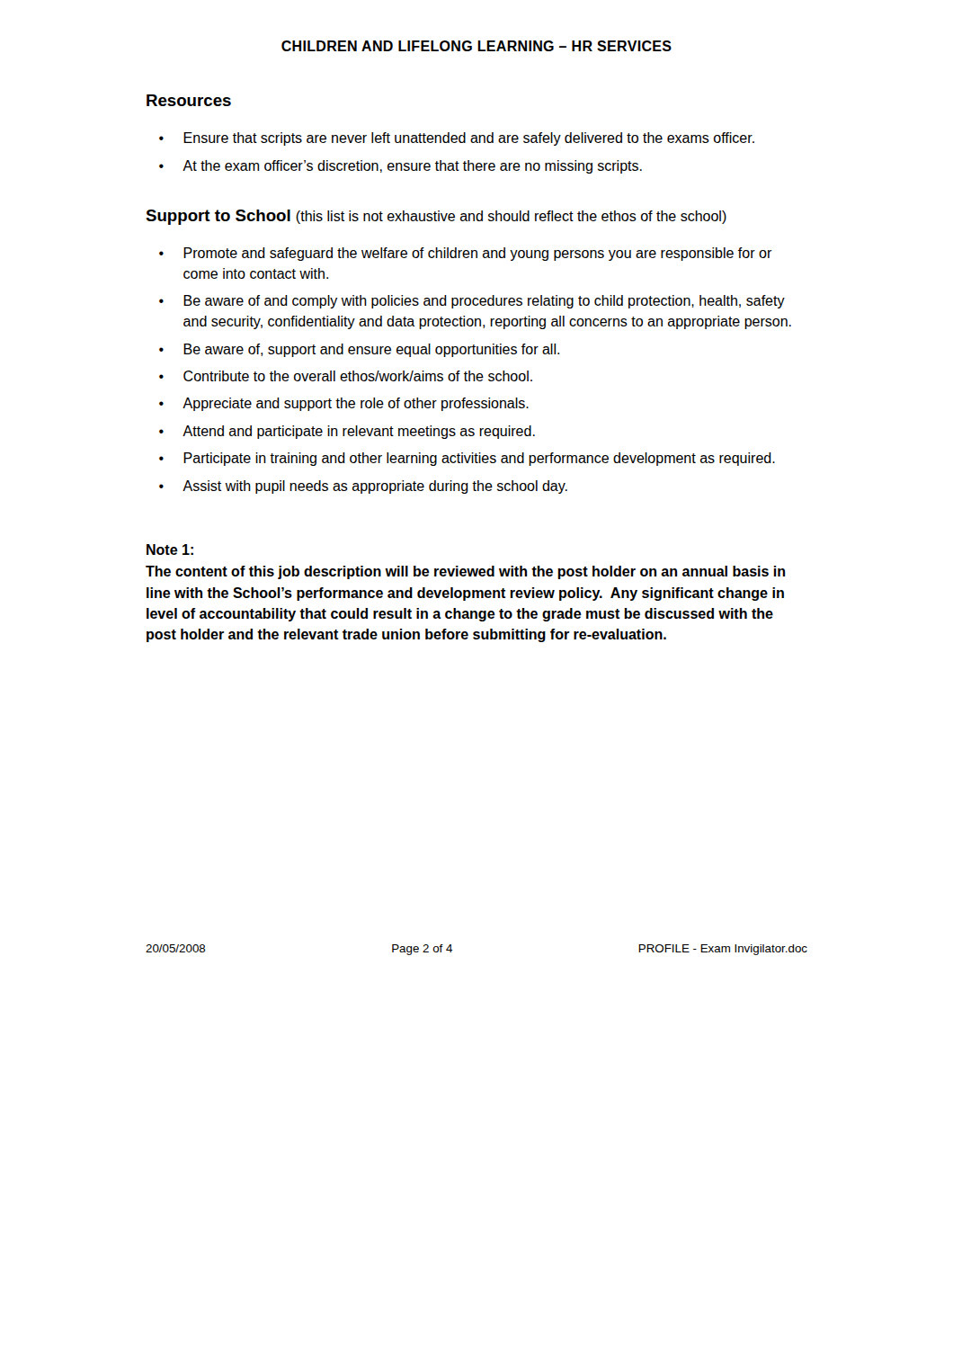CHILDREN AND LIFELONG LEARNING – HR SERVICES
Resources
Ensure that scripts are never left unattended and are safely delivered to the exams officer.
At the exam officer’s discretion, ensure that there are no missing scripts.
Support to School (this list is not exhaustive and should reflect the ethos of the school)
Promote and safeguard the welfare of children and young persons you are responsible for or come into contact with.
Be aware of and comply with policies and procedures relating to child protection, health, safety and security, confidentiality and data protection, reporting all concerns to an appropriate person.
Be aware of, support and ensure equal opportunities for all.
Contribute to the overall ethos/work/aims of the school.
Appreciate and support the role of other professionals.
Attend and participate in relevant meetings as required.
Participate in training and other learning activities and performance development as required.
Assist with pupil needs as appropriate during the school day.
Note 1:
The content of this job description will be reviewed with the post holder on an annual basis in line with the School’s performance and development review policy. Any significant change in level of accountability that could result in a change to the grade must be discussed with the post holder and the relevant trade union before submitting for re-evaluation.
20/05/2008 Page 2 of 4 PROFILE - Exam Invigilator.doc